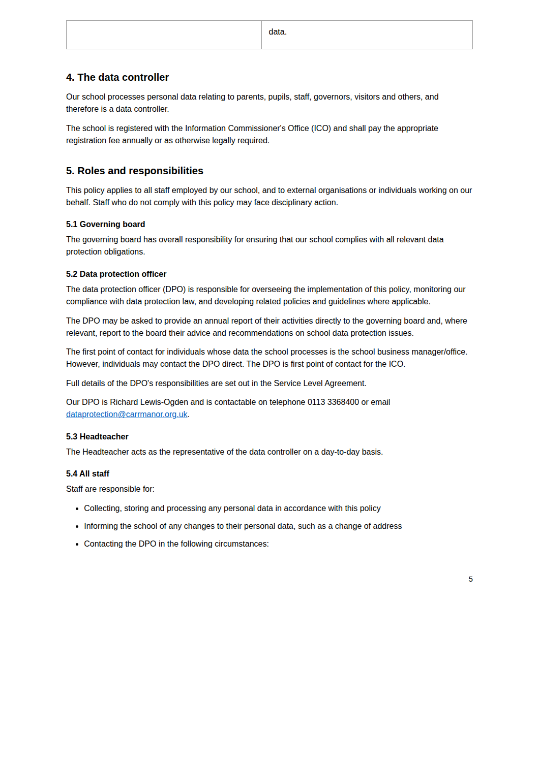| | data. |
4. The data controller
Our school processes personal data relating to parents, pupils, staff, governors, visitors and others, and therefore is a data controller.
The school is registered with the Information Commissioner's Office (ICO) and shall pay the appropriate registration fee annually or as otherwise legally required.
5. Roles and responsibilities
This policy applies to all staff employed by our school, and to external organisations or individuals working on our behalf. Staff who do not comply with this policy may face disciplinary action.
5.1 Governing board
The governing board has overall responsibility for ensuring that our school complies with all relevant data protection obligations.
5.2 Data protection officer
The data protection officer (DPO) is responsible for overseeing the implementation of this policy, monitoring our compliance with data protection law, and developing related policies and guidelines where applicable.
The DPO may be asked to provide an annual report of their activities directly to the governing board and, where relevant, report to the board their advice and recommendations on school data protection issues.
The first point of contact for individuals whose data the school processes is the school business manager/office. However, individuals may contact the DPO direct. The DPO is first point of contact for the ICO.
Full details of the DPO's responsibilities are set out in the Service Level Agreement.
Our DPO is Richard Lewis-Ogden and is contactable on telephone 0113 3368400 or email dataprotection@carrmanor.org.uk.
5.3 Headteacher
The Headteacher acts as the representative of the data controller on a day-to-day basis.
5.4 All staff
Staff are responsible for:
Collecting, storing and processing any personal data in accordance with this policy
Informing the school of any changes to their personal data, such as a change of address
Contacting the DPO in the following circumstances:
5